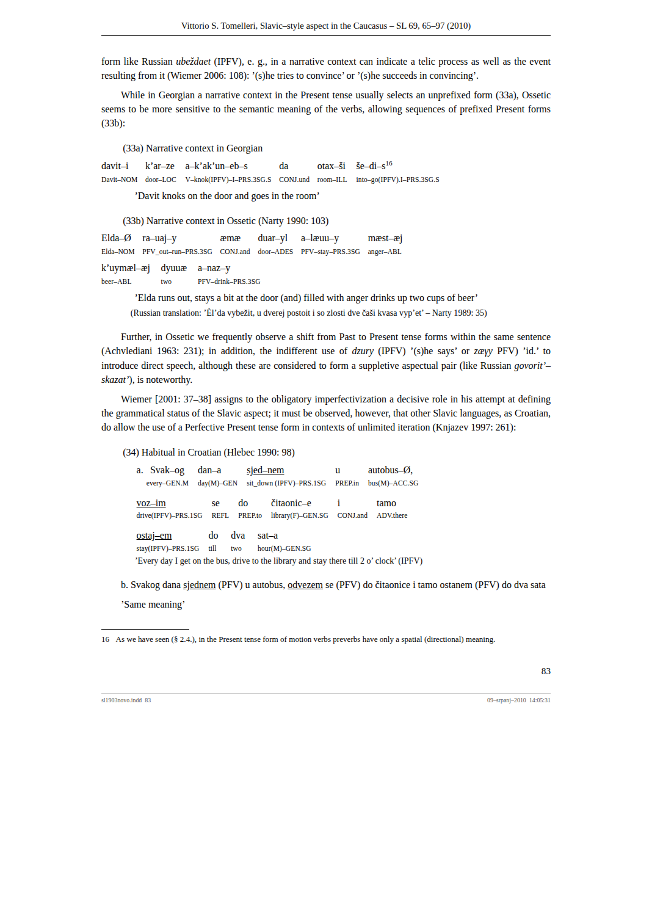Vittorio S. Tomelleri, Slavic–style aspect in the Caucasus – SL 69, 65–97 (2010)
form like Russian ubeždaet (IPFV), e. g., in a narrative context can indicate a telic process as well as the event resulting from it (Wiemer 2006: 108): ’(s)he tries to convince’ or ’(s)he succeeds in convincing’.
While in Georgian a narrative context in the Present tense usually selects an unprefixed form (33a), Ossetic seems to be more sensitive to the semantic meaning of the verbs, allowing sequences of prefixed Present forms (33b):
(33a) Narrative context in Georgian
| davit–i | k’ar–ze | a–k’ak’un–eb–s | da | otax–ši | še–di–s 16 |
| Davit–NOM | door–LOC | V–knok(IPFV)–I–PRS.3SG.S | CONJ.und | room–ILL | into–go(IPFV).I–PRS.3SG.S |
’Davit knoks on the door and goes in the room’
(33b) Narrative context in Ossetic (Narty 1990: 103)
| Elda–Ø | ra–uaj–y | æmæ | duar–yl | a–læuu–y | mæst–æj |
| Elda–NOM | PFV_out–run–PRS.3SG | CONJ.and | door–ADES | PFV–stay–PRS.3SG | anger–ABL |
| k’uymæl–æj | dyuuæ | a–naz–y |
| beer–ABL | two | PFV–drink–PRS.3SG |
’Elda runs out, stays a bit at the door (and) filled with anger drinks up two cups of beer’
(Russian translation: ’Èl’da vybežit, u dverej postoit i so zlosti dve čaši kvasa vyp’et’ – Narty 1989: 35)
Further, in Ossetic we frequently observe a shift from Past to Present tense forms within the same sentence (Achvlediani 1963: 231); in addition, the indifferent use of dzury (IPFV) ’(s)he says’ or zæγy PFV) ’id.’ to introduce direct speech, although these are considered to form a suppletive aspectual pair (like Russian govorit’–skazat’), is noteworthy.
Wiemer [2001: 37–38] assigns to the obligatory imperfectivization a decisive role in his attempt at defining the grammatical status of the Slavic aspect; it must be observed, however, that other Slavic languages, as Croatian, do allow the use of a Perfective Present tense form in contexts of unlimited iteration (Knjazev 1997: 261):
(34) Habitual in Croatian (Hlebec 1990: 98)
| a. Svak–og | dan–a | sjed–nem | u | autobus–Ø, |
| every–GEN.M | day(M)–GEN | sit_down (IPFV)–PRS.1SG | PREP.in | bus(M)–ACC.SG |
| voz–im | se | do | čitaonic–e | i | tamo |
| drive(IPFV)–PRS.1SG | REFL | PREP.to | library(F)–GEN.SG | CONJ.and | ADV.there |
| ostaj–em | do | dva | sat–a |
| stay(IPFV)–PRS.1SG | till | two | hour(M)–GEN.SG |
’Every day I get on the bus, drive to the library and stay there till 2 o’ clock’ (IPFV)
b. Svakog dana sjednem (PFV) u autobus, odvezem se (PFV) do čitaonice i tamo ostanem (PFV) do dva sata
’Same meaning’
16 As we have seen (§ 2.4.), in the Present tense form of motion verbs preverbs have only a spatial (directional) meaning.
83
sl1903novo.indd 83 09–srpanj–2010 14:05:31